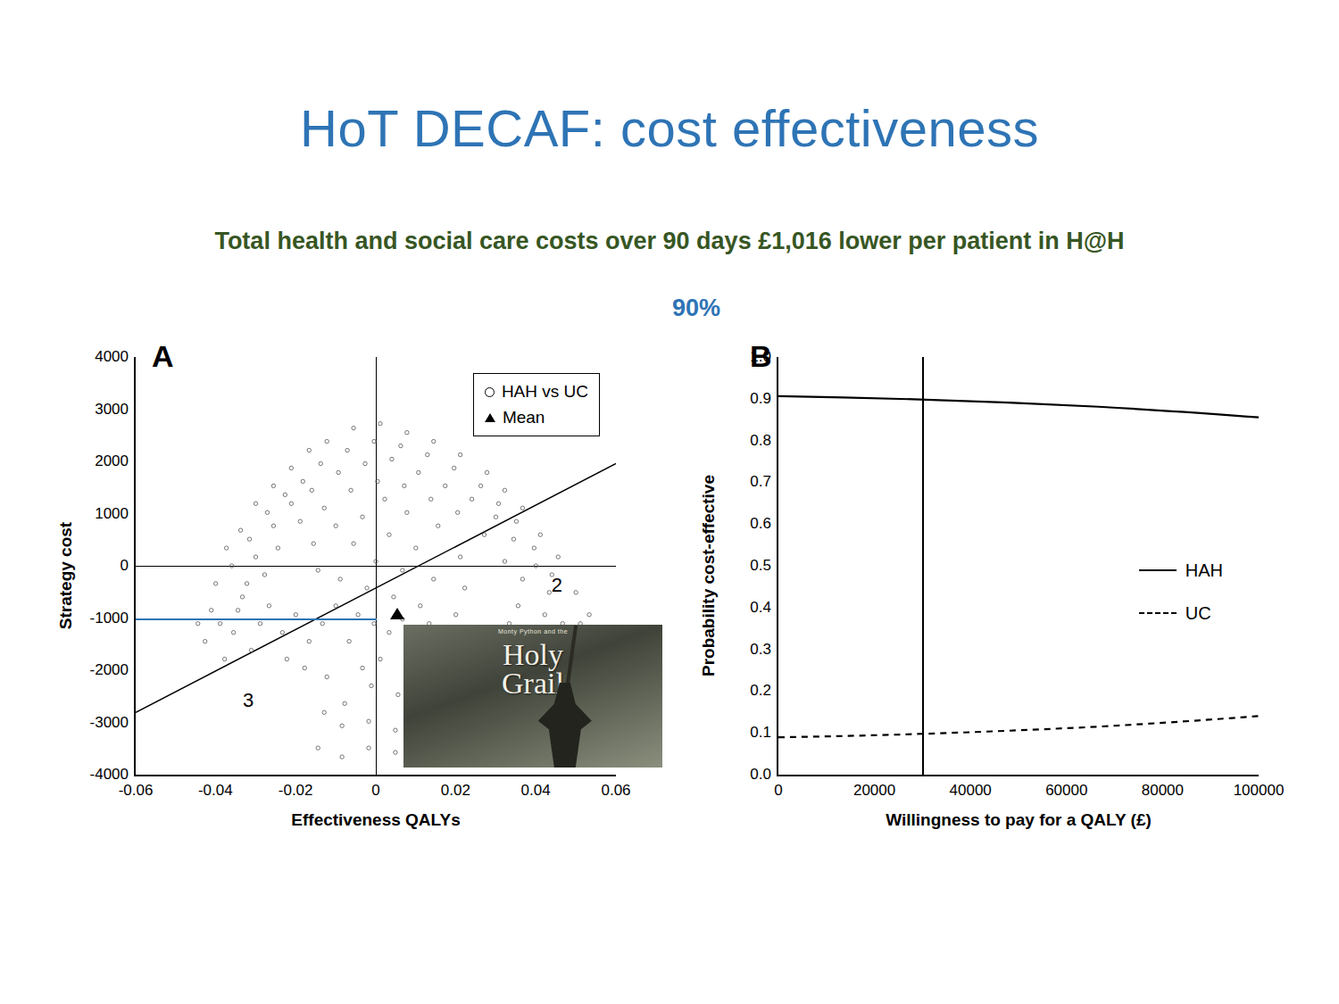HoT DECAF: cost effectiveness
Total health and social care costs over 90 days £1,016 lower per patient in H@H
90%
A
4000
3000
2000
1000
0
-1000
-2000
-3000
-4000
-0.06
-0.04
-0.02
0
0.02
0.04
0.06
2
3
HAH vs UC
Mean
Monty Python and the
Holy
Grail
Effectiveness QALYs
Strategy cost
B
1.0
0.9
0.8
0.7
0.6
0.5
0.4
0.3
0.2
0.1
0.0
0
20000
40000
60000
80000
100000
HAH
UC
Willingness to pay for a QALY (£)
Probability cost-effective